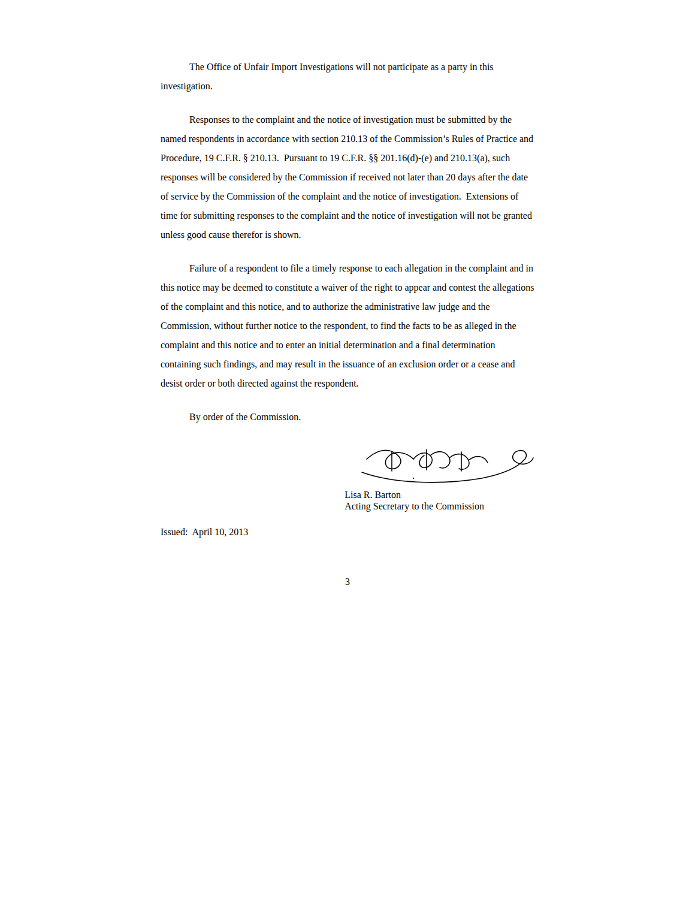The Office of Unfair Import Investigations will not participate as a party in this investigation.
Responses to the complaint and the notice of investigation must be submitted by the named respondents in accordance with section 210.13 of the Commission’s Rules of Practice and Procedure, 19 C.F.R. § 210.13. Pursuant to 19 C.F.R. §§ 201.16(d)-(e) and 210.13(a), such responses will be considered by the Commission if received not later than 20 days after the date of service by the Commission of the complaint and the notice of investigation. Extensions of time for submitting responses to the complaint and the notice of investigation will not be granted unless good cause therefor is shown.
Failure of a respondent to file a timely response to each allegation in the complaint and in this notice may be deemed to constitute a waiver of the right to appear and contest the allegations of the complaint and this notice, and to authorize the administrative law judge and the Commission, without further notice to the respondent, to find the facts to be as alleged in the complaint and this notice and to enter an initial determination and a final determination containing such findings, and may result in the issuance of an exclusion order or a cease and desist order or both directed against the respondent.
By order of the Commission.
Lisa R. Barton
Acting Secretary to the Commission
Issued: April 10, 2013
3